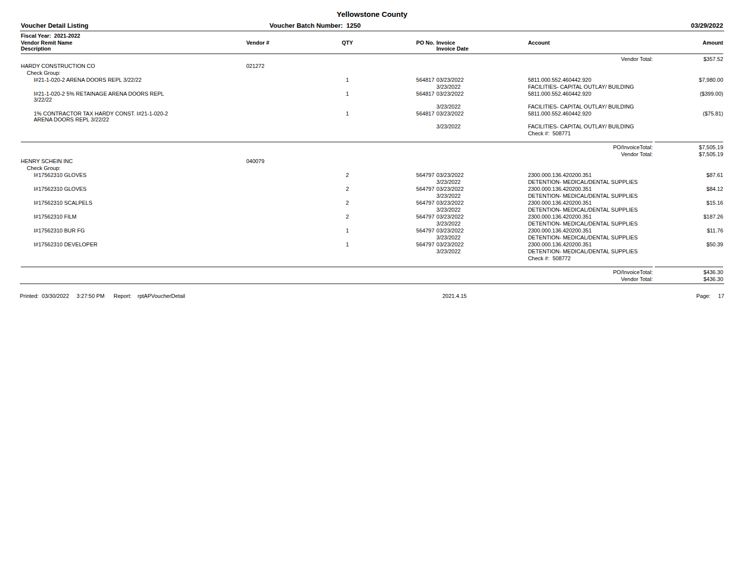Yellowstone County
| Voucher Detail Listing | Voucher Batch Number: 1250 | 03/29/2022 |
| Fiscal Year: 2021-2022 |
| Vendor Remit Name Description | Vendor # | QTY | PO No. | Invoice Invoice Date | Account | Amount |
| Vendor Total: | $357.52 |
| HARDY CONSTRUCTION CO | 021272 | |
| Check Group: | |
| I#21-1-020-2 ARENA DOORS REPL 3/22/22 | | 1 | 564817 | 03/23/2022 | 5811.000.552.460442.920 | $7,980.00 |
| | | | | 3/23/2022 | FACILITIES- CAPITAL OUTLAY/ BUILDING | |
| I#21-1-020-2 5% RETAINAGE ARENA DOORS REPL 3/22/22 | | 1 | 564817 | 03/23/2022 | 5811.000.552.460442.920 | ($399.00) |
| | | | | 3/23/2022 | FACILITIES- CAPITAL OUTLAY/ BUILDING | |
| 1% CONTRACTOR TAX HARDY CONST. I#21-1-020-2 ARENA DOORS REPL 3/22/22 | | 1 | 564817 | 03/23/2022 | 5811.000.552.460442.920 | ($75.81) |
| | | | | 3/23/2022 | FACILITIES- CAPITAL OUTLAY/ BUILDING | |
| | Check #: 508771 | |
| PO/InvoiceTotal: | $7,505.19 |
| Vendor Total: | $7,505.19 |
| HENRY SCHEIN INC | 040079 | |
| Check Group: | |
| I#17562310 GLOVES | | 2 | 564797 | 03/23/2022 | 2300.000.136.420200.351 | $87.61 |
| | | | | 3/23/2022 | DETENTION- MEDICAL/DENTAL SUPPLIES | |
| I#17562310 GLOVES | | 2 | 564797 | 03/23/2022 | 2300.000.136.420200.351 | $84.12 |
| | | | | 3/23/2022 | DETENTION- MEDICAL/DENTAL SUPPLIES | |
| I#17562310 SCALPELS | | 2 | 564797 | 03/23/2022 | 2300.000.136.420200.351 | $15.16 |
| | | | | 3/23/2022 | DETENTION- MEDICAL/DENTAL SUPPLIES | |
| I#17562310 FILM | | 2 | 564797 | 03/23/2022 | 2300.000.136.420200.351 | $187.26 |
| | | | | 3/23/2022 | DETENTION- MEDICAL/DENTAL SUPPLIES | |
| I#17562310 BUR FG | | 1 | 564797 | 03/23/2022 | 2300.000.136.420200.351 | $11.76 |
| | | | | 3/23/2022 | DETENTION- MEDICAL/DENTAL SUPPLIES | |
| I#17562310 DEVELOPER | | 1 | 564797 | 03/23/2022 | 2300.000.136.420200.351 | $50.39 |
| | | | | 3/23/2022 | DETENTION- MEDICAL/DENTAL SUPPLIES | |
| | Check #: 508772 | |
| PO/InvoiceTotal: | $436.30 |
| Vendor Total: | $436.30 |
| Printed: 03/30/2022 3:27:50 PM Report: rptAPVoucherDetail | 2021.4.15 | Page: 17 |